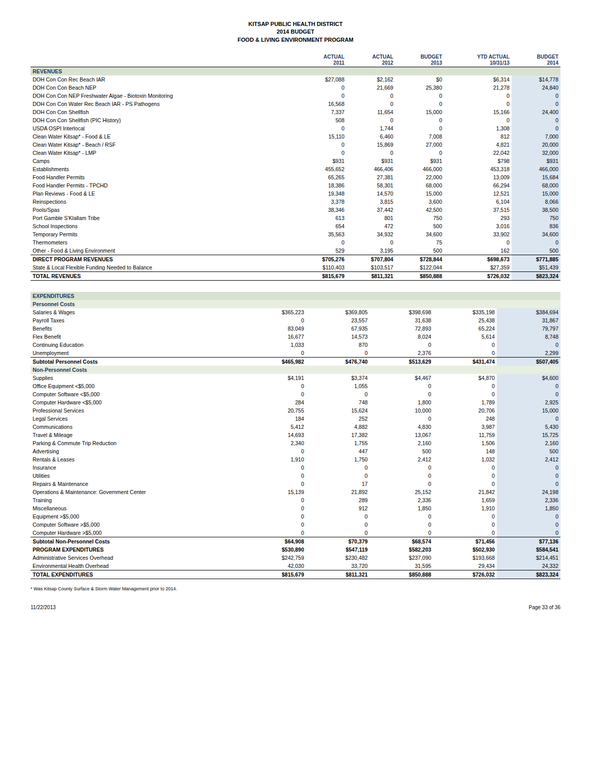KITSAP PUBLIC HEALTH DISTRICT
2014 BUDGET
FOOD & LIVING ENVIRONMENT PROGRAM
| | ACTUAL 2011 | ACTUAL 2012 | BUDGET 2013 | YTD ACTUAL 10/31/13 | BUDGET 2014 |
| --- | --- | --- | --- | --- | --- |
| REVENUES | | | | | |
| DOH Con Con Rec Beach IAR | $27,088 | $2,162 | $0 | $6,314 | $14,778 |
| DOH Con Con Beach NEP | 0 | 21,669 | 25,380 | 21,278 | 24,840 |
| DOH Con Con NEP Freshwater Algae - Biotoxin Monitoring | 0 | 0 | 0 | 0 | 0 |
| DOH Con Con Water Rec Beach IAR - PS Pathogens | 16,568 | 0 | 0 | 0 | 0 |
| DOH Con Con Shellfish | 7,337 | 11,654 | 15,000 | 15,166 | 24,400 |
| DOH Con Con Shellfish (PIC History) | 508 | 0 | 0 | 0 | 0 |
| USDA OSPI Interlocal | 0 | 1,744 | 0 | 1,308 | 0 |
| Clean Water Kitsap* - Food & LE | 15,110 | 6,460 | 7,008 | 812 | 7,000 |
| Clean Water Kitsap* - Beach / RSF | 0 | 15,869 | 27,000 | 4,821 | 20,000 |
| Clean Water Kitsap* - LMP | 0 | 0 | 0 | 22,042 | 32,000 |
| Camps | $931 | $931 | $931 | $798 | $931 |
| Establishments | 455,652 | 466,406 | 466,000 | 453,318 | 466,000 |
| Food Handler Permits | 65,265 | 27,381 | 22,000 | 13,009 | 15,684 |
| Food Handler Permits - TPCHD | 18,386 | 58,301 | 68,000 | 66,294 | 68,000 |
| Plan Reviews - Food & LE | 19,348 | 14,570 | 15,000 | 12,521 | 15,000 |
| Reinspections | 3,378 | 3,815 | 3,600 | 6,104 | 8,066 |
| Pools/Spas | 38,346 | 37,442 | 42,500 | 37,515 | 38,500 |
| Port Gamble S'Klallam Tribe | 613 | 801 | 750 | 293 | 750 |
| School Inspections | 654 | 472 | 500 | 3,016 | 836 |
| Temporary Permits | 35,563 | 34,932 | 34,600 | 33,902 | 34,600 |
| Thermometers | 0 | 0 | 75 | 0 | 0 |
| Other - Food & Living Environment | 529 | 3,195 | 500 | 162 | 500 |
| DIRECT PROGRAM REVENUES | $705,276 | $707,804 | $728,844 | $698,673 | $771,885 |
| State & Local Flexible Funding Needed to Balance | $110,403 | $103,517 | $122,044 | $27,359 | $51,439 |
| TOTAL REVENUES | $815,679 | $811,321 | $850,888 | $726,032 | $823,324 |
| EXPENDITURES | | | | | |
| Personnel Costs | | | | | |
| Salaries & Wages | $365,223 | $369,805 | $398,698 | $335,198 | $384,694 |
| Payroll Taxes | 0 | 23,557 | 31,638 | 25,438 | 31,867 |
| Benefits | 83,049 | 67,935 | 72,893 | 65,224 | 79,797 |
| Flex Benefit | 16,677 | 14,573 | 8,024 | 5,614 | 8,748 |
| Continuing Education | 1,033 | 870 | 0 | 0 | 0 |
| Unemployment | 0 | 0 | 2,376 | 0 | 2,299 |
| Subtotal Personnel Costs | $465,982 | $476,740 | $513,629 | $431,474 | $507,405 |
| Non-Personnel Costs | | | | | |
| Supplies | $4,191 | $3,374 | $4,467 | $4,870 | $4,600 |
| Office Equipment <$5,000 | 0 | 1,055 | 0 | 0 | 0 |
| Computer Software <$5,000 | 0 | 0 | 0 | 0 | 0 |
| Computer Hardware <$5,000 | 284 | 748 | 1,800 | 1,789 | 2,925 |
| Professional Services | 20,755 | 15,624 | 10,000 | 20,706 | 15,000 |
| Legal Services | 184 | 252 | 0 | 248 | 0 |
| Communications | 5,412 | 4,882 | 4,830 | 3,987 | 5,430 |
| Travel & Mileage | 14,693 | 17,382 | 13,067 | 11,759 | 15,725 |
| Parking & Commute Trip Reduction | 2,340 | 1,755 | 2,160 | 1,506 | 2,160 |
| Advertising | 0 | 447 | 500 | 148 | 500 |
| Rentals & Leases | 1,910 | 1,750 | 2,412 | 1,032 | 2,412 |
| Insurance | 0 | 0 | 0 | 0 | 0 |
| Utilities | 0 | 0 | 0 | 0 | 0 |
| Repairs & Maintenance | 0 | 17 | 0 | 0 | 0 |
| Operations & Maintenance: Government Center | 15,139 | 21,892 | 25,152 | 21,842 | 24,198 |
| Training | 0 | 289 | 2,336 | 1,659 | 2,336 |
| Miscellaneous | 0 | 912 | 1,850 | 1,910 | 1,850 |
| Equipment >$5,000 | 0 | 0 | 0 | 0 | 0 |
| Computer Software >$5,000 | 0 | 0 | 0 | 0 | 0 |
| Computer Hardware >$5,000 | 0 | 0 | 0 | 0 | 0 |
| Subtotal Non-Personnel Costs | $64,908 | $70,379 | $68,574 | $71,456 | $77,136 |
| PROGRAM EXPENDITURES | $530,890 | $547,119 | $582,203 | $502,930 | $584,541 |
| Administrative Services Overhead | $242,759 | $230,482 | $237,090 | $193,668 | $214,451 |
| Environmental Health Overhead | 42,030 | 33,720 | 31,595 | 29,434 | 24,332 |
| TOTAL EXPENDITURES | $815,679 | $811,321 | $850,888 | $726,032 | $823,324 |
* Was Kitsap County Surface & Storm Water Management prior to 2014.
11/22/2013 Page 33 of 36